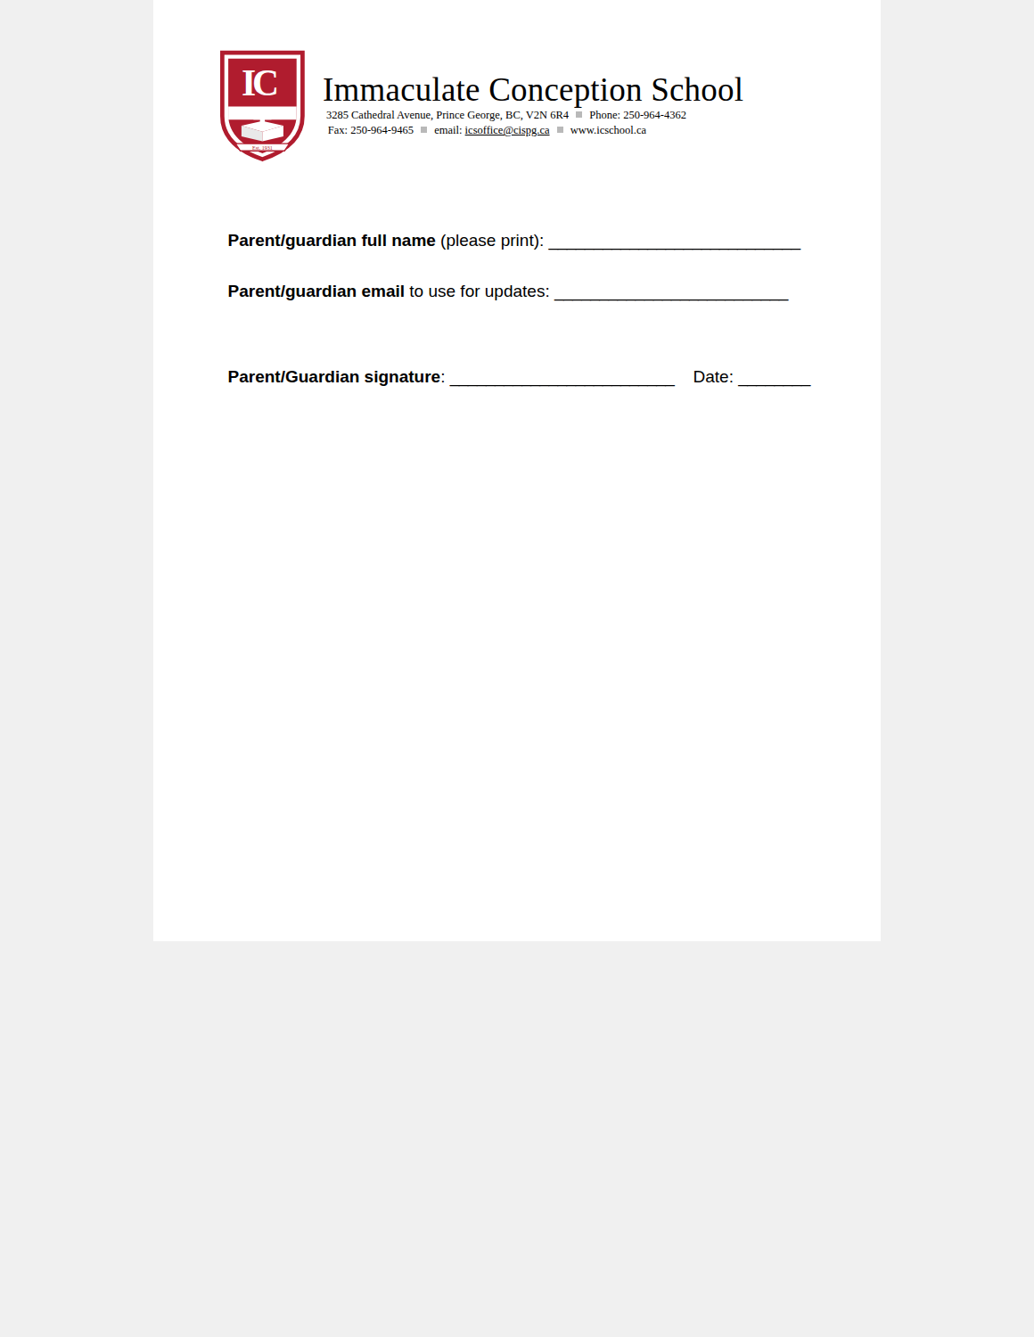I C Est. 1931
Immaculate Conception School
3285 Cathedral Avenue, Prince George, BC, V2N 6R4 Phone: 250-964-4362
Fax: 250-964-9465 email: icsoffice@cispg.ca www.icschool.ca
Parent/guardian full name (please print): ____________________________
Parent/guardian email to use for updates: __________________________
Parent/Guardian signature: _________________________ Date: ________